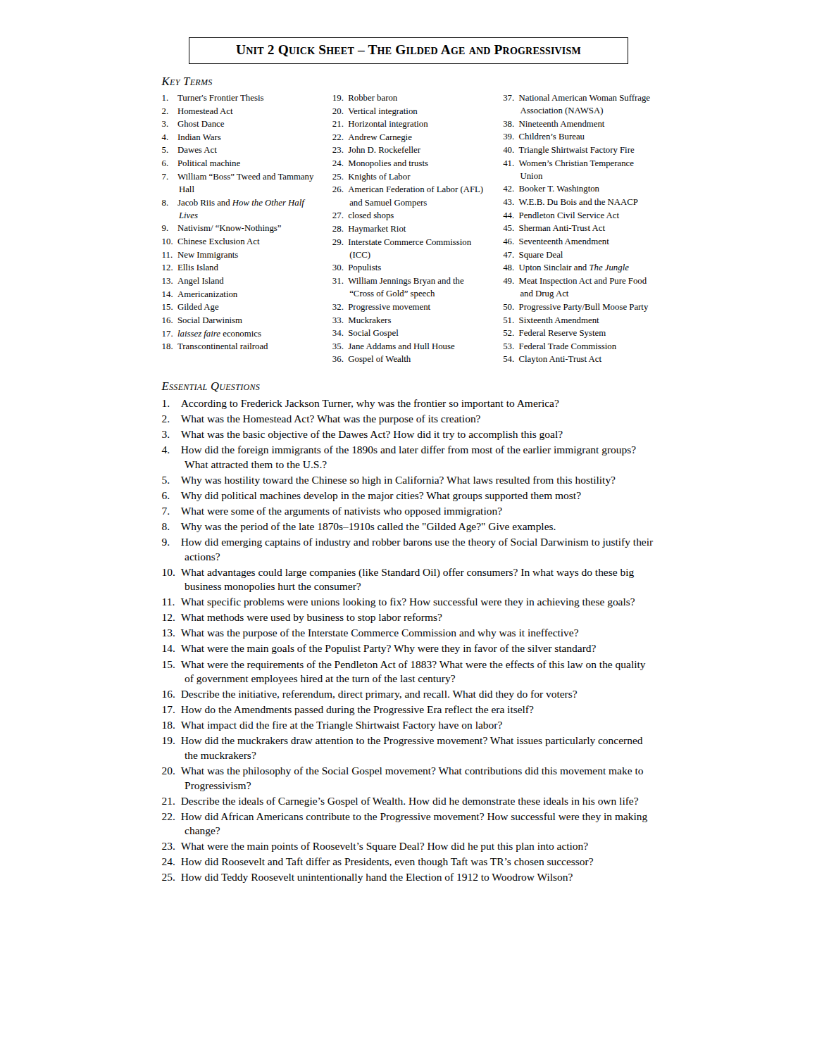Unit 2 Quick Sheet – The Gilded Age and Progressivism
Key Terms
1. Turner's Frontier Thesis
2. Homestead Act
3. Ghost Dance
4. Indian Wars
5. Dawes Act
6. Political machine
7. William “Boss” Tweed and Tammany Hall
8. Jacob Riis and How the Other Half Lives
9. Nativism/ “Know-Nothings”
10. Chinese Exclusion Act
11. New Immigrants
12. Ellis Island
13. Angel Island
14. Americanization
15. Gilded Age
16. Social Darwinism
17. laissez faire economics
18. Transcontinental railroad
19. Robber baron
20. Vertical integration
21. Horizontal integration
22. Andrew Carnegie
23. John D. Rockefeller
24. Monopolies and trusts
25. Knights of Labor
26. American Federation of Labor (AFL) and Samuel Gompers
27. closed shops
28. Haymarket Riot
29. Interstate Commerce Commission (ICC)
30. Populists
31. William Jennings Bryan and the “Cross of Gold” speech
32. Progressive movement
33. Muckrakers
34. Social Gospel
35. Jane Addams and Hull House
36. Gospel of Wealth
37. National American Woman Suffrage Association (NAWSA)
38. Nineteenth Amendment
39. Children’s Bureau
40. Triangle Shirtwaist Factory Fire
41. Women’s Christian Temperance Union
42. Booker T. Washington
43. W.E.B. Du Bois and the NAACP
44. Pendleton Civil Service Act
45. Sherman Anti-Trust Act
46. Seventeenth Amendment
47. Square Deal
48. Upton Sinclair and The Jungle
49. Meat Inspection Act and Pure Food and Drug Act
50. Progressive Party/Bull Moose Party
51. Sixteenth Amendment
52. Federal Reserve System
53. Federal Trade Commission
54. Clayton Anti-Trust Act
Essential Questions
According to Frederick Jackson Turner, why was the frontier so important to America?
What was the Homestead Act? What was the purpose of its creation?
What was the basic objective of the Dawes Act? How did it try to accomplish this goal?
How did the foreign immigrants of the 1890s and later differ from most of the earlier immigrant groups? What attracted them to the U.S.?
Why was hostility toward the Chinese so high in California? What laws resulted from this hostility?
Why did political machines develop in the major cities? What groups supported them most?
What were some of the arguments of nativists who opposed immigration?
Why was the period of the late 1870s–1910s called the "Gilded Age?" Give examples.
How did emerging captains of industry and robber barons use the theory of Social Darwinism to justify their actions?
What advantages could large companies (like Standard Oil) offer consumers? In what ways do these big business monopolies hurt the consumer?
What specific problems were unions looking to fix? How successful were they in achieving these goals?
What methods were used by business to stop labor reforms?
What was the purpose of the Interstate Commerce Commission and why was it ineffective?
What were the main goals of the Populist Party? Why were they in favor of the silver standard?
What were the requirements of the Pendleton Act of 1883? What were the effects of this law on the quality of government employees hired at the turn of the last century?
Describe the initiative, referendum, direct primary, and recall. What did they do for voters?
How do the Amendments passed during the Progressive Era reflect the era itself?
What impact did the fire at the Triangle Shirtwaist Factory have on labor?
How did the muckrakers draw attention to the Progressive movement? What issues particularly concerned the muckrakers?
What was the philosophy of the Social Gospel movement? What contributions did this movement make to Progressivism?
Describe the ideals of Carnegie’s Gospel of Wealth. How did he demonstrate these ideals in his own life?
How did African Americans contribute to the Progressive movement? How successful were they in making change?
What were the main points of Roosevelt’s Square Deal? How did he put this plan into action?
How did Roosevelt and Taft differ as Presidents, even though Taft was TR’s chosen successor?
How did Teddy Roosevelt unintentionally hand the Election of 1912 to Woodrow Wilson?